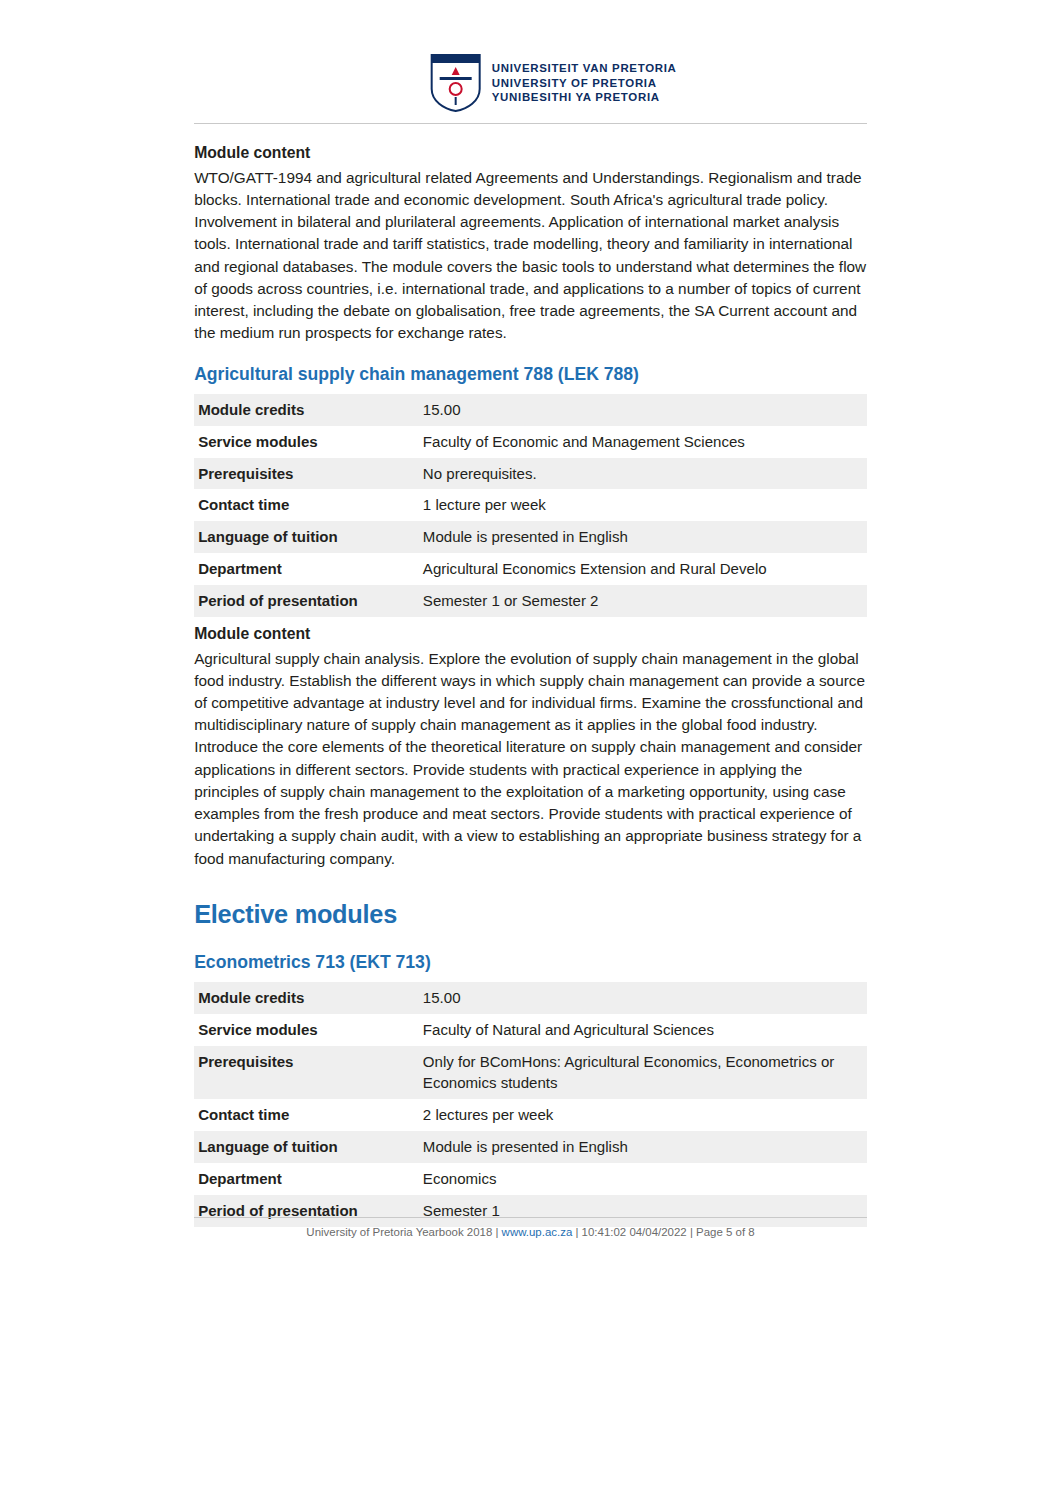UNIVERSITEIT VAN PRETORIA
UNIVERSITY OF PRETORIA
YUNIBESITHI YA PRETORIA
Module content
WTO/GATT-1994 and agricultural related Agreements and Understandings. Regionalism and trade blocks. International trade and economic development. South Africa's agricultural trade policy. Involvement in bilateral and plurilateral agreements. Application of international market analysis tools. International trade and tariff statistics, trade modelling, theory and familiarity in international and regional databases. The module covers the basic tools to understand what determines the flow of goods across countries, i.e. international trade, and applications to a number of topics of current interest, including the debate on globalisation, free trade agreements, the SA Current account and the medium run prospects for exchange rates.
Agricultural supply chain management 788 (LEK 788)
| Module credits | 15.00 |
| Service modules | Faculty of Economic and Management Sciences |
| Prerequisites | No prerequisites. |
| Contact time | 1 lecture per week |
| Language of tuition | Module is presented in English |
| Department | Agricultural Economics Extension and Rural Develo |
| Period of presentation | Semester 1 or Semester 2 |
Module content
Agricultural supply chain analysis. Explore the evolution of supply chain management in the global food industry. Establish the different ways in which supply chain management can provide a source of competitive advantage at industry level and for individual firms. Examine the crossfunctional and multidisciplinary nature of supply chain management as it applies in the global food industry. Introduce the core elements of the theoretical literature on supply chain management and consider applications in different sectors. Provide students with practical experience in applying the principles of supply chain management to the exploitation of a marketing opportunity, using case examples from the fresh produce and meat sectors. Provide students with practical experience of undertaking a supply chain audit, with a view to establishing an appropriate business strategy for a food manufacturing company.
Elective modules
Econometrics 713 (EKT 713)
| Module credits | 15.00 |
| Service modules | Faculty of Natural and Agricultural Sciences |
| Prerequisites | Only for BComHons: Agricultural Economics, Econometrics or Economics students |
| Contact time | 2 lectures per week |
| Language of tuition | Module is presented in English |
| Department | Economics |
| Period of presentation | Semester 1 |
University of Pretoria Yearbook 2018 | www.up.ac.za | 10:41:02 04/04/2022 | Page 5 of 8